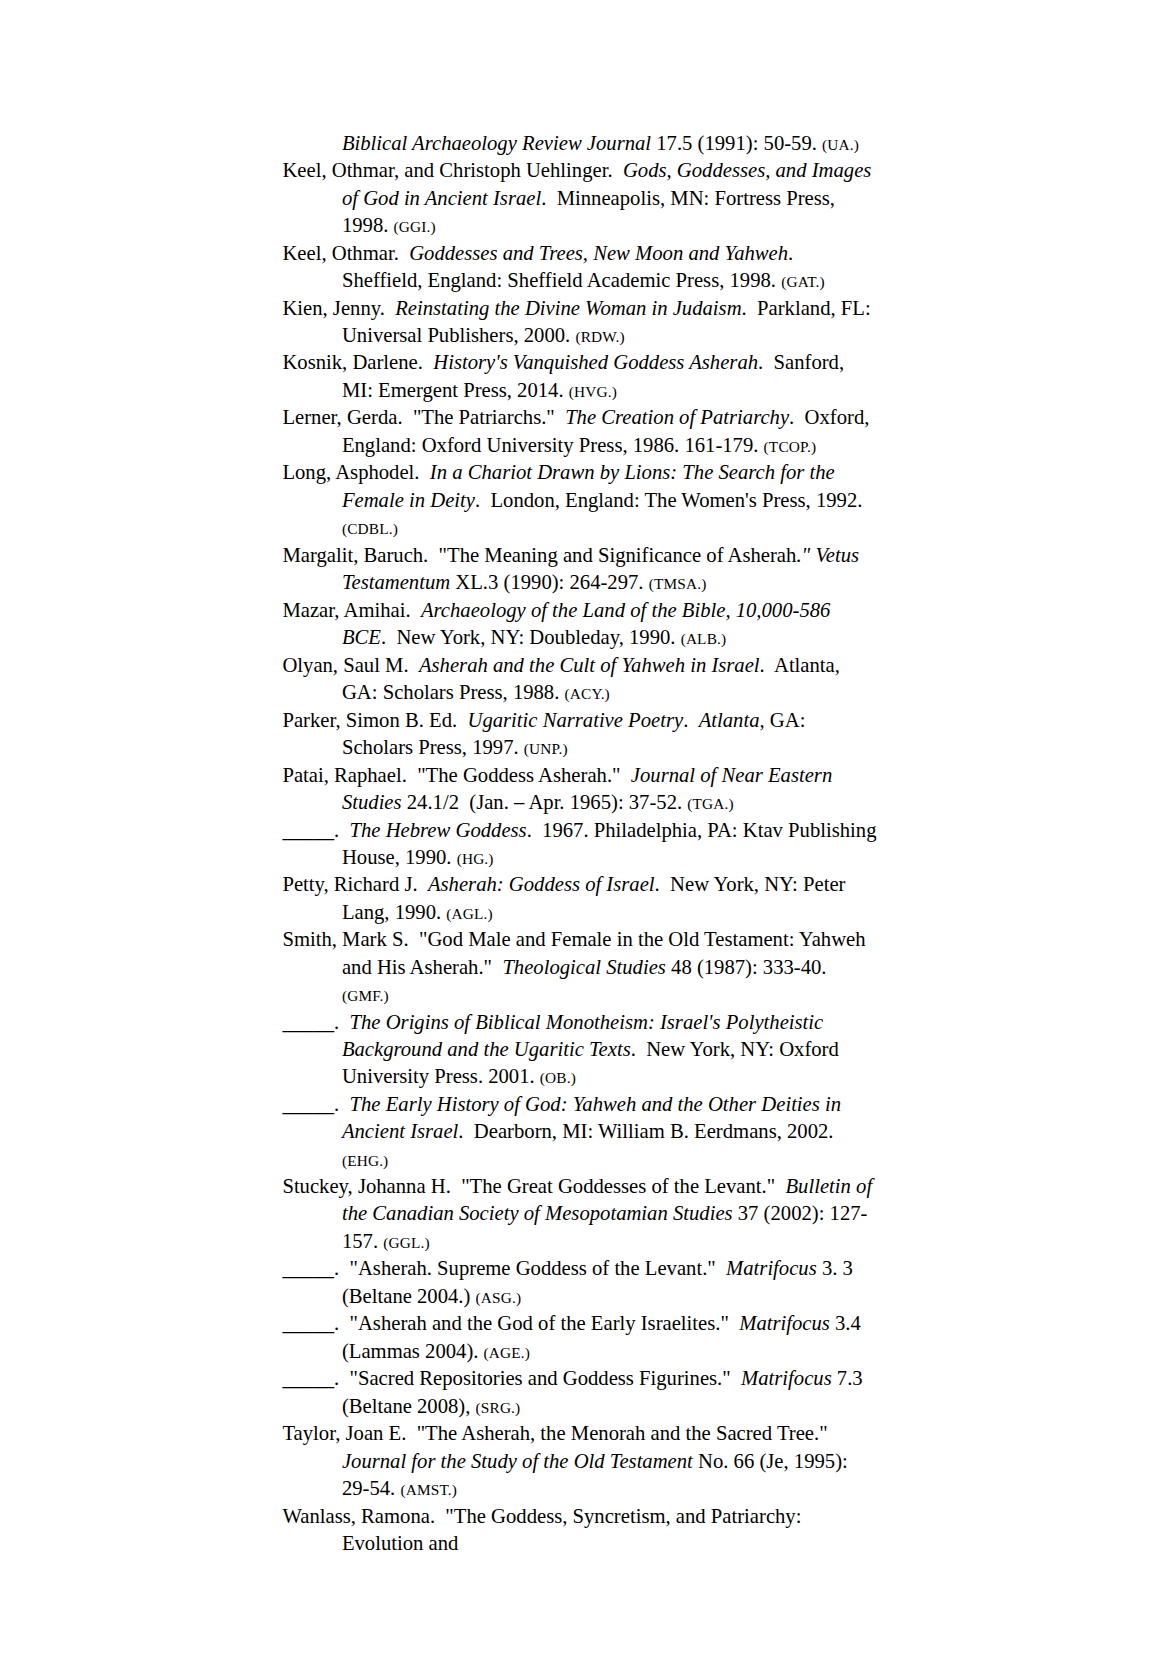Biblical Archaeology Review Journal 17.5 (1991): 50-59. (UA.)
Keel, Othmar, and Christoph Uehlinger. Gods, Goddesses, and Images of God in Ancient Israel. Minneapolis, MN: Fortress Press, 1998. (GGI.)
Keel, Othmar. Goddesses and Trees, New Moon and Yahweh. Sheffield, England: Sheffield Academic Press, 1998. (GAT.)
Kien, Jenny. Reinstating the Divine Woman in Judaism. Parkland, FL: Universal Publishers, 2000. (RDW.)
Kosnik, Darlene. History's Vanquished Goddess Asherah. Sanford, MI: Emergent Press, 2014. (HVG.)
Lerner, Gerda. "The Patriarchs." The Creation of Patriarchy. Oxford, England: Oxford University Press, 1986. 161-179. (TCOP.)
Long, Asphodel. In a Chariot Drawn by Lions: The Search for the Female in Deity. London, England: The Women's Press, 1992. (CDBL.)
Margalit, Baruch. "The Meaning and Significance of Asherah." Vetus Testamentum XL.3 (1990): 264-297. (TMSA.)
Mazar, Amihai. Archaeology of the Land of the Bible, 10,000-586 BCE. New York, NY: Doubleday, 1990. (ALB.)
Olyan, Saul M. Asherah and the Cult of Yahweh in Israel. Atlanta, GA: Scholars Press, 1988. (ACY.)
Parker, Simon B. Ed. Ugaritic Narrative Poetry. Atlanta, GA: Scholars Press, 1997. (UNP.)
Patai, Raphael. "The Goddess Asherah." Journal of Near Eastern Studies 24.1/2 (Jan. – Apr. 1965): 37-52. (TGA.)
_____. The Hebrew Goddess. 1967. Philadelphia, PA: Ktav Publishing House, 1990. (HG.)
Petty, Richard J. Asherah: Goddess of Israel. New York, NY: Peter Lang, 1990. (AGL.)
Smith, Mark S. "God Male and Female in the Old Testament: Yahweh and His Asherah." Theological Studies 48 (1987): 333-40. (GMF.)
_____. The Origins of Biblical Monotheism: Israel's Polytheistic Background and the Ugaritic Texts. New York, NY: Oxford University Press. 2001. (OB.)
_____. The Early History of God: Yahweh and the Other Deities in Ancient Israel. Dearborn, MI: William B. Eerdmans, 2002. (EHG.)
Stuckey, Johanna H. "The Great Goddesses of the Levant." Bulletin of the Canadian Society of Mesopotamian Studies 37 (2002): 127-157. (GGL.)
_____. "Asherah. Supreme Goddess of the Levant." Matrifocus 3. 3 (Beltane 2004.) (ASG.)
_____. "Asherah and the God of the Early Israelites." Matrifocus 3.4 (Lammas 2004). (AGE.)
_____. "Sacred Repositories and Goddess Figurines." Matrifocus 7.3 (Beltane 2008), (SRG.)
Taylor, Joan E. "The Asherah, the Menorah and the Sacred Tree." Journal for the Study of the Old Testament No. 66 (Je, 1995): 29-54. (AMST.)
Wanlass, Ramona. "The Goddess, Syncretism, and Patriarchy: Evolution and